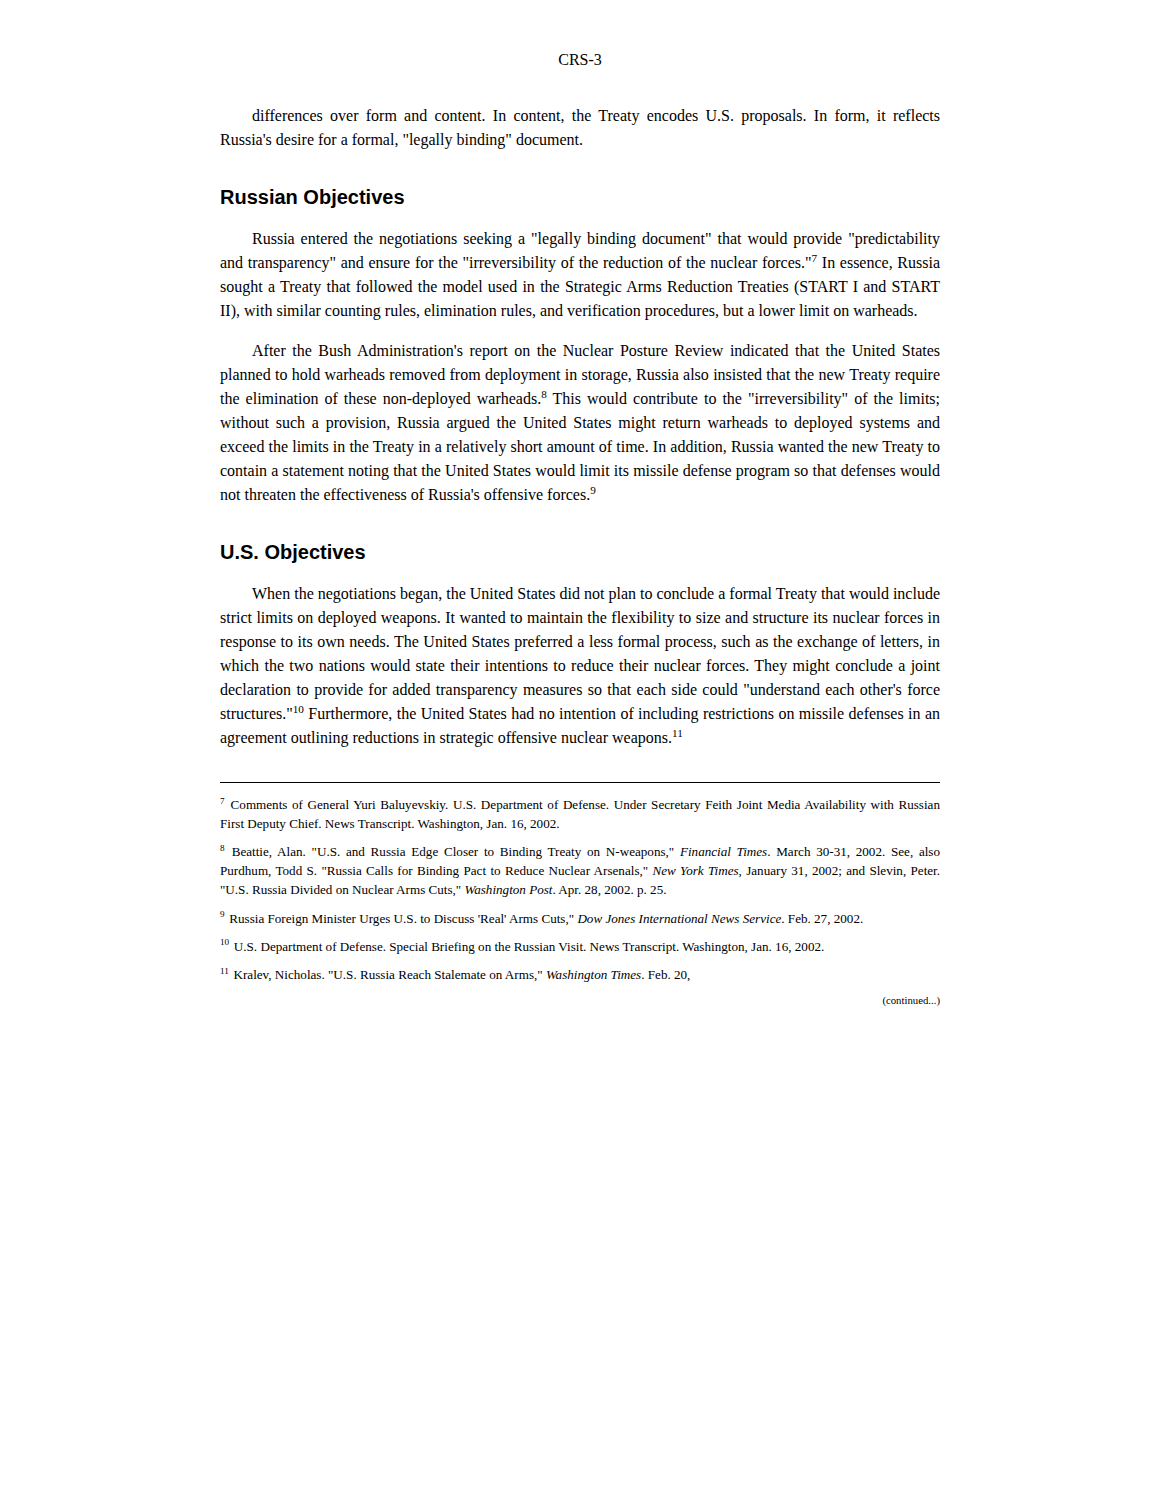CRS-3
differences over form and content. In content, the Treaty encodes U.S. proposals. In form, it reflects Russia's desire for a formal, "legally binding" document.
Russian Objectives
Russia entered the negotiations seeking a "legally binding document" that would provide "predictability and transparency" and ensure for the "irreversibility of the reduction of the nuclear forces."7 In essence, Russia sought a Treaty that followed the model used in the Strategic Arms Reduction Treaties (START I and START II), with similar counting rules, elimination rules, and verification procedures, but a lower limit on warheads.
After the Bush Administration's report on the Nuclear Posture Review indicated that the United States planned to hold warheads removed from deployment in storage, Russia also insisted that the new Treaty require the elimination of these non-deployed warheads.8 This would contribute to the "irreversibility" of the limits; without such a provision, Russia argued the United States might return warheads to deployed systems and exceed the limits in the Treaty in a relatively short amount of time. In addition, Russia wanted the new Treaty to contain a statement noting that the United States would limit its missile defense program so that defenses would not threaten the effectiveness of Russia's offensive forces.9
U.S. Objectives
When the negotiations began, the United States did not plan to conclude a formal Treaty that would include strict limits on deployed weapons. It wanted to maintain the flexibility to size and structure its nuclear forces in response to its own needs. The United States preferred a less formal process, such as the exchange of letters, in which the two nations would state their intentions to reduce their nuclear forces. They might conclude a joint declaration to provide for added transparency measures so that each side could "understand each other's force structures."10 Furthermore, the United States had no intention of including restrictions on missile defenses in an agreement outlining reductions in strategic offensive nuclear weapons.11
7 Comments of General Yuri Baluyevskiy. U.S. Department of Defense. Under Secretary Feith Joint Media Availability with Russian First Deputy Chief. News Transcript. Washington, Jan. 16, 2002.
8 Beattie, Alan. "U.S. and Russia Edge Closer to Binding Treaty on N-weapons," Financial Times. March 30-31, 2002. See, also Purdhum, Todd S. "Russia Calls for Binding Pact to Reduce Nuclear Arsenals," New York Times, January 31, 2002; and Slevin, Peter. "U.S. Russia Divided on Nuclear Arms Cuts," Washington Post. Apr. 28, 2002. p. 25.
9 Russia Foreign Minister Urges U.S. to Discuss 'Real' Arms Cuts," Dow Jones International News Service. Feb. 27, 2002.
10 U.S. Department of Defense. Special Briefing on the Russian Visit. News Transcript. Washington, Jan. 16, 2002.
11 Kralev, Nicholas. "U.S. Russia Reach Stalemate on Arms," Washington Times. Feb. 20,
(continued...)